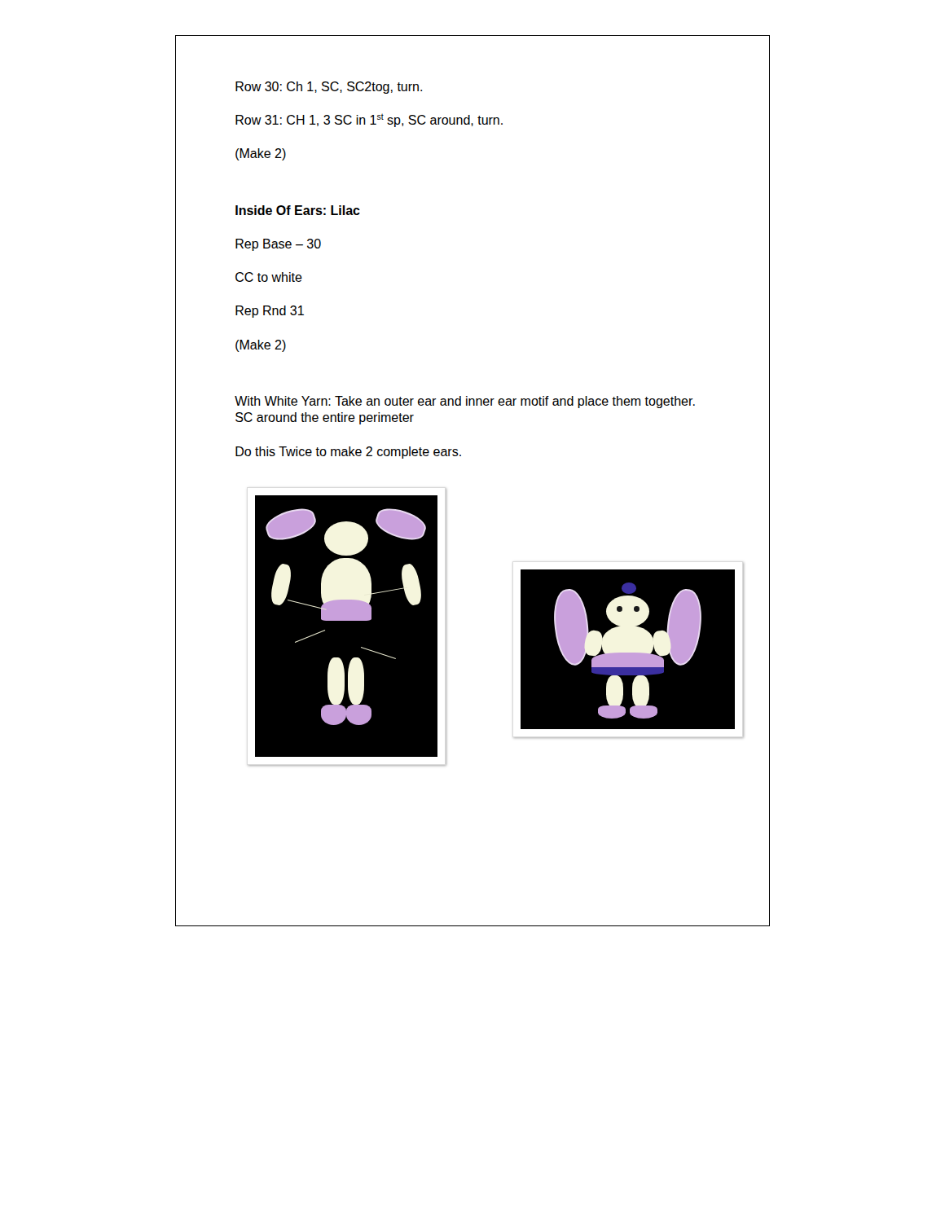Row 30: Ch 1, SC, SC2tog, turn.
Row 31: CH 1, 3 SC in 1st sp, SC around, turn.
(Make 2)
Inside Of Ears: Lilac
Rep Base – 30
CC to white
Rep Rnd 31
(Make 2)
With White Yarn: Take an outer ear and inner ear motif and place them together. SC around the entire perimeter
Do this Twice to make 2 complete ears.